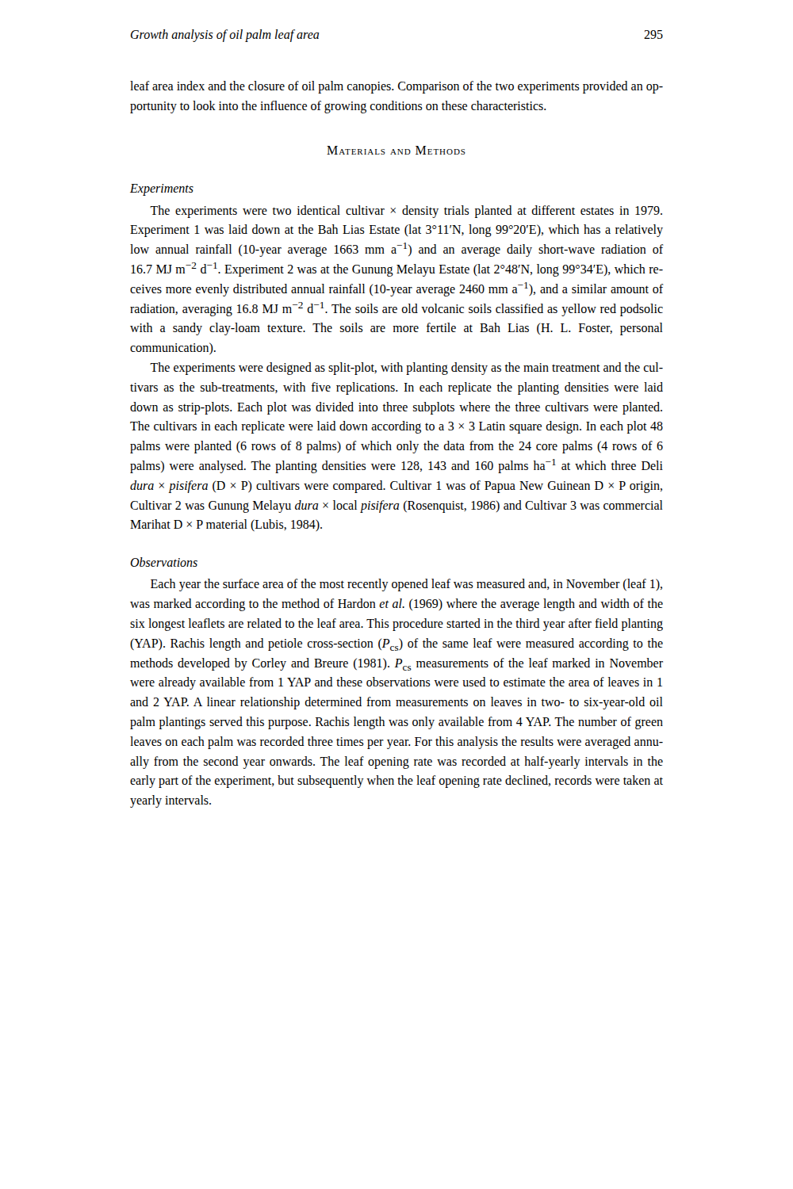Growth analysis of oil palm leaf area 295
leaf area index and the closure of oil palm canopies. Comparison of the two experiments provided an opportunity to look into the influence of growing conditions on these characteristics.
Materials and Methods
Experiments
The experiments were two identical cultivar × density trials planted at different estates in 1979. Experiment 1 was laid down at the Bah Lias Estate (lat 3°11′N, long 99°20′E), which has a relatively low annual rainfall (10-year average 1663 mm a−1) and an average daily short-wave radiation of 16.7 MJ m−2 d−1. Experiment 2 was at the Gunung Melayu Estate (lat 2°48′N, long 99°34′E), which receives more evenly distributed annual rainfall (10-year average 2460 mm a−1), and a similar amount of radiation, averaging 16.8 MJ m−2 d−1. The soils are old volcanic soils classified as yellow red podsolic with a sandy clay-loam texture. The soils are more fertile at Bah Lias (H. L. Foster, personal communication).
The experiments were designed as split-plot, with planting density as the main treatment and the cultivars as the sub-treatments, with five replications. In each replicate the planting densities were laid down as strip-plots. Each plot was divided into three subplots where the three cultivars were planted. The cultivars in each replicate were laid down according to a 3 × 3 Latin square design. In each plot 48 palms were planted (6 rows of 8 palms) of which only the data from the 24 core palms (4 rows of 6 palms) were analysed. The planting densities were 128, 143 and 160 palms ha−1 at which three Deli dura × pisifera (D × P) cultivars were compared. Cultivar 1 was of Papua New Guinean D × P origin, Cultivar 2 was Gunung Melayu dura × local pisifera (Rosenquist, 1986) and Cultivar 3 was commercial Marihat D × P material (Lubis, 1984).
Observations
Each year the surface area of the most recently opened leaf was measured and, in November (leaf 1), was marked according to the method of Hardon et al. (1969) where the average length and width of the six longest leaflets are related to the leaf area. This procedure started in the third year after field planting (YAP). Rachis length and petiole cross-section (Pcs) of the same leaf were measured according to the methods developed by Corley and Breure (1981). Pcs measurements of the leaf marked in November were already available from 1 YAP and these observations were used to estimate the area of leaves in 1 and 2 YAP. A linear relationship determined from measurements on leaves in two- to six-year-old oil palm plantings served this purpose. Rachis length was only available from 4 YAP. The number of green leaves on each palm was recorded three times per year. For this analysis the results were averaged annually from the second year onwards. The leaf opening rate was recorded at half-yearly intervals in the early part of the experiment, but subsequently when the leaf opening rate declined, records were taken at yearly intervals.